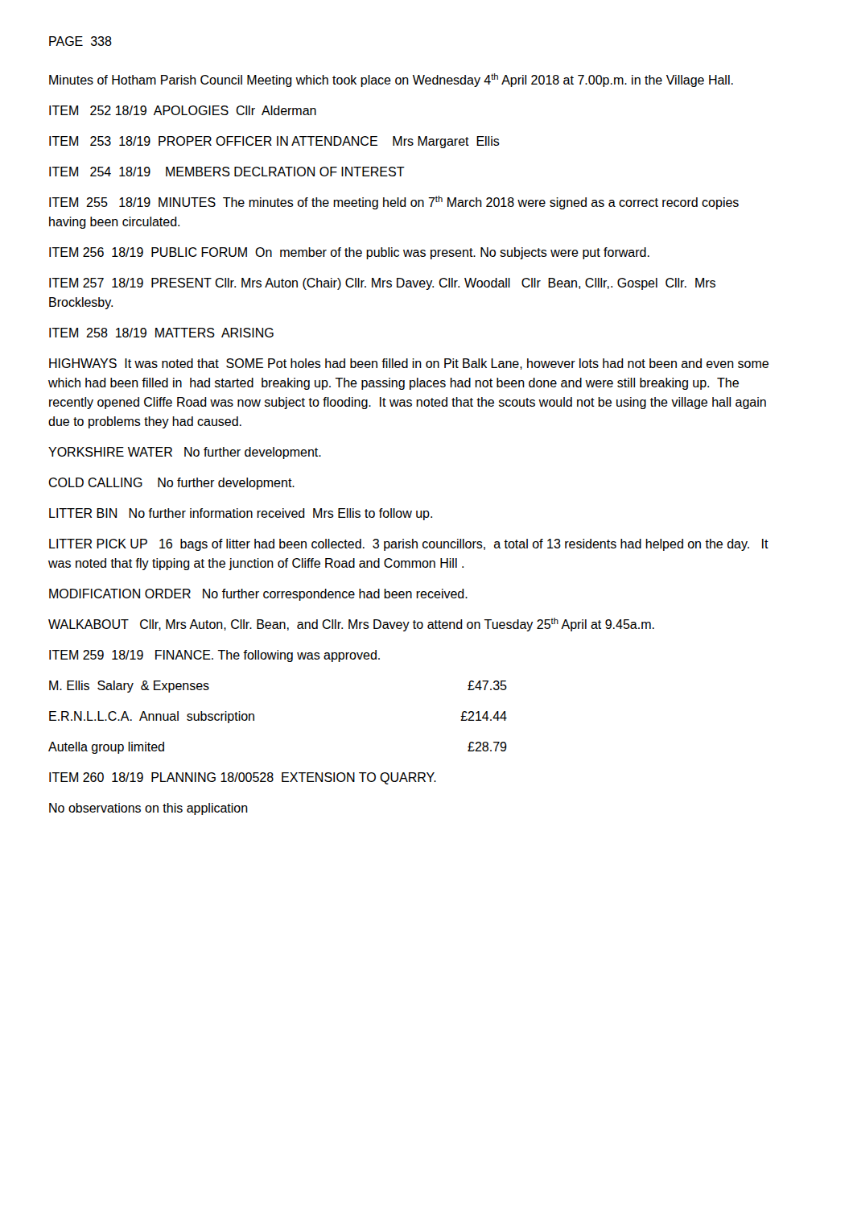PAGE 338
Minutes of Hotham Parish Council Meeting which took place on Wednesday 4th April 2018 at 7.00p.m. in the Village Hall.
ITEM 252 18/19 APOLOGIES Cllr Alderman
ITEM 253 18/19 PROPER OFFICER IN ATTENDANCE Mrs Margaret Ellis
ITEM 254 18/19 MEMBERS DECLRATION OF INTEREST
ITEM 255 18/19 MINUTES The minutes of the meeting held on 7th March 2018 were signed as a correct record copies having been circulated.
ITEM 256 18/19 PUBLIC FORUM On member of the public was present. No subjects were put forward.
ITEM 257 18/19 PRESENT Cllr. Mrs Auton (Chair) Cllr. Mrs Davey. Cllr. Woodall Cllr Bean, Clllr,. Gospel Cllr. Mrs Brocklesby.
ITEM 258 18/19 MATTERS ARISING
HIGHWAYS It was noted that SOME Pot holes had been filled in on Pit Balk Lane, however lots had not been and even some which had been filled in had started breaking up. The passing places had not been done and were still breaking up. The recently opened Cliffe Road was now subject to flooding. It was noted that the scouts would not be using the village hall again due to problems they had caused.
YORKSHIRE WATER No further development.
COLD CALLING No further development.
LITTER BIN No further information received Mrs Ellis to follow up.
LITTER PICK UP 16 bags of litter had been collected. 3 parish councillors, a total of 13 residents had helped on the day. It was noted that fly tipping at the junction of Cliffe Road and Common Hill .
MODIFICATION ORDER No further correspondence had been received.
WALKABOUT Cllr, Mrs Auton, Cllr. Bean, and Cllr. Mrs Davey to attend on Tuesday 25th April at 9.45a.m.
ITEM 259 18/19 FINANCE. The following was approved.
M. Ellis Salary & Expenses £47.35
E.R.N.L.L.C.A. Annual subscription £214.44
Autella group limited £28.79
ITEM 260 18/19 PLANNING 18/00528 EXTENSION TO QUARRY.
No observations on this application